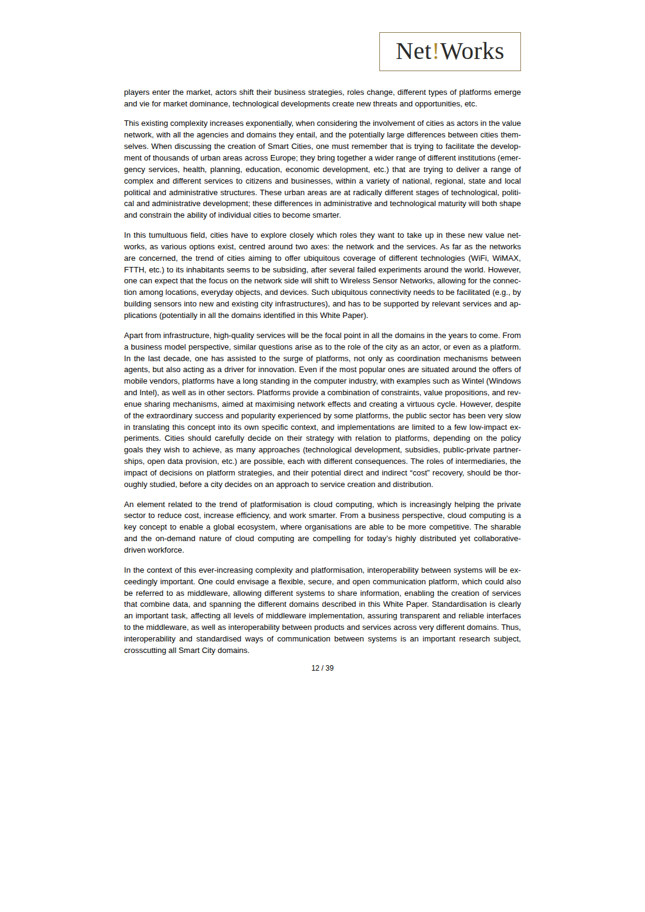Net!Works
players enter the market, actors shift their business strategies, roles change, different types of platforms emerge and vie for market dominance, technological developments create new threats and opportunities, etc.
This existing complexity increases exponentially, when considering the involvement of cities as actors in the value network, with all the agencies and domains they entail, and the potentially large differences between cities themselves. When discussing the creation of Smart Cities, one must remember that is trying to facilitate the development of thousands of urban areas across Europe; they bring together a wider range of different institutions (emergency services, health, planning, education, economic development, etc.) that are trying to deliver a range of complex and different services to citizens and businesses, within a variety of national, regional, state and local political and administrative structures. These urban areas are at radically different stages of technological, political and administrative development; these differences in administrative and technological maturity will both shape and constrain the ability of individual cities to become smarter.
In this tumultuous field, cities have to explore closely which roles they want to take up in these new value networks, as various options exist, centred around two axes: the network and the services. As far as the networks are concerned, the trend of cities aiming to offer ubiquitous coverage of different technologies (WiFi, WiMAX, FTTH, etc.) to its inhabitants seems to be subsiding, after several failed experiments around the world. However, one can expect that the focus on the network side will shift to Wireless Sensor Networks, allowing for the connection among locations, everyday objects, and devices. Such ubiquitous connectivity needs to be facilitated (e.g., by building sensors into new and existing city infrastructures), and has to be supported by relevant services and applications (potentially in all the domains identified in this White Paper).
Apart from infrastructure, high-quality services will be the focal point in all the domains in the years to come. From a business model perspective, similar questions arise as to the role of the city as an actor, or even as a platform. In the last decade, one has assisted to the surge of platforms, not only as coordination mechanisms between agents, but also acting as a driver for innovation. Even if the most popular ones are situated around the offers of mobile vendors, platforms have a long standing in the computer industry, with examples such as Wintel (Windows and Intel), as well as in other sectors. Platforms provide a combination of constraints, value propositions, and revenue sharing mechanisms, aimed at maximising network effects and creating a virtuous cycle. However, despite of the extraordinary success and popularity experienced by some platforms, the public sector has been very slow in translating this concept into its own specific context, and implementations are limited to a few low-impact experiments. Cities should carefully decide on their strategy with relation to platforms, depending on the policy goals they wish to achieve, as many approaches (technological development, subsidies, public-private partnerships, open data provision, etc.) are possible, each with different consequences. The roles of intermediaries, the impact of decisions on platform strategies, and their potential direct and indirect “cost” recovery, should be thoroughly studied, before a city decides on an approach to service creation and distribution.
An element related to the trend of platformisation is cloud computing, which is increasingly helping the private sector to reduce cost, increase efficiency, and work smarter. From a business perspective, cloud computing is a key concept to enable a global ecosystem, where organisations are able to be more competitive. The sharable and the on-demand nature of cloud computing are compelling for today’s highly distributed yet collaborative-driven workforce.
In the context of this ever-increasing complexity and platformisation, interoperability between systems will be exceedingly important. One could envisage a flexible, secure, and open communication platform, which could also be referred to as middleware, allowing different systems to share information, enabling the creation of services that combine data, and spanning the different domains described in this White Paper. Standardisation is clearly an important task, affecting all levels of middleware implementation, assuring transparent and reliable interfaces to the middleware, as well as interoperability between products and services across very different domains. Thus, interoperability and standardised ways of communication between systems is an important research subject, crosscutting all Smart City domains.
12 / 39